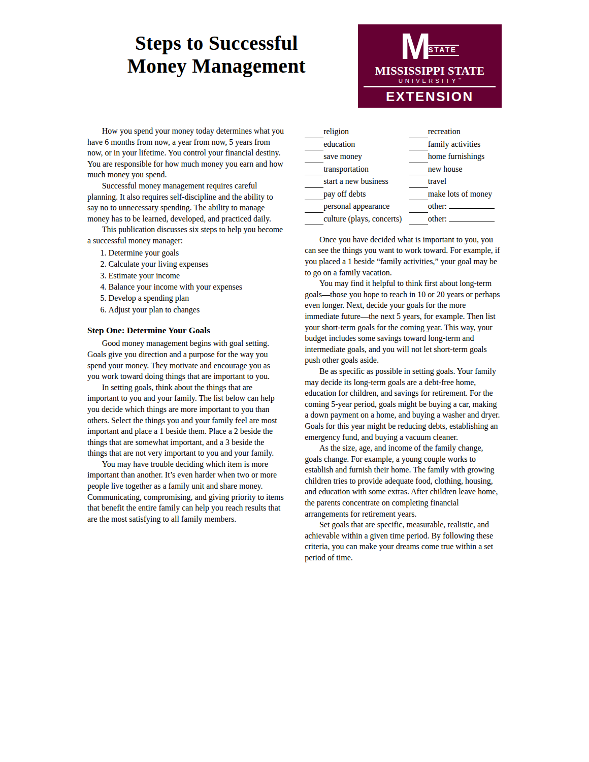Steps to Successful
Money Management
MSTATE
MISSISSIPPI STATE
UNIVERSITY™
EXTENSION
How you spend your money today determines what you have 6 months from now, a year from now, 5 years from now, or in your lifetime. You control your financial destiny. You are responsible for how much money you earn and how much money you spend.
Successful money management requires careful planning. It also requires self-discipline and the ability to say no to unnecessary spending. The ability to manage money has to be learned, developed, and practiced daily.
This publication discusses six steps to help you become a successful money manager:
Determine your goals
Calculate your living expenses
Estimate your income
Balance your income with your expenses
Develop a spending plan
Adjust your plan to changes
Step One: Determine Your Goals
Good money management begins with goal setting. Goals give you direction and a purpose for the way you spend your money. They motivate and encourage you as you work toward doing things that are important to you.
In setting goals, think about the things that are important to you and your family. The list below can help you decide which things are more important to you than others. Select the things you and your family feel are most important and place a 1 beside them. Place a 2 beside the things that are somewhat important, and a 3 beside the things that are not very important to you and your family.
You may have trouble deciding which item is more important than another. It’s even harder when two or more people live together as a family unit and share money. Communicating, compromising, and giving priority to items that benefit the entire family can help you reach results that are the most satisfying to all family members.
| | religion | | recreation |
| | education | | family activities |
| | save money | | home furnishings |
| | transportation | | new house |
| | start a new business | | travel |
| | pay off debts | | make lots of money |
| | personal appearance | | other: |
| | culture (plays, concerts) | | other: |
Once you have decided what is important to you, you can see the things you want to work toward. For example, if you placed a 1 beside “family activities,” your goal may be to go on a family vacation.
You may find it helpful to think first about long-term goals—those you hope to reach in 10 or 20 years or perhaps even longer. Next, decide your goals for the more immediate future—the next 5 years, for example. Then list your short-term goals for the coming year. This way, your budget includes some savings toward long-term and intermediate goals, and you will not let short-term goals push other goals aside.
Be as specific as possible in setting goals. Your family may decide its long-term goals are a debt-free home, education for children, and savings for retirement. For the coming 5-year period, goals might be buying a car, making a down payment on a home, and buying a washer and dryer. Goals for this year might be reducing debts, establishing an emergency fund, and buying a vacuum cleaner.
As the size, age, and income of the family change, goals change. For example, a young couple works to establish and furnish their home. The family with growing children tries to provide adequate food, clothing, housing, and education with some extras. After children leave home, the parents concentrate on completing financial arrangements for retirement years.
Set goals that are specific, measurable, realistic, and achievable within a given time period. By following these criteria, you can make your dreams come true within a set period of time.